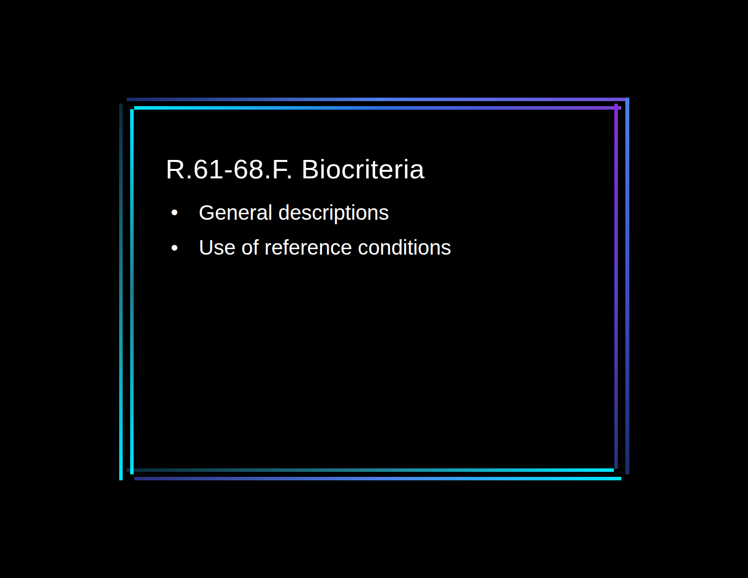R.61-68.F. Biocriteria
General descriptions
Use of reference conditions